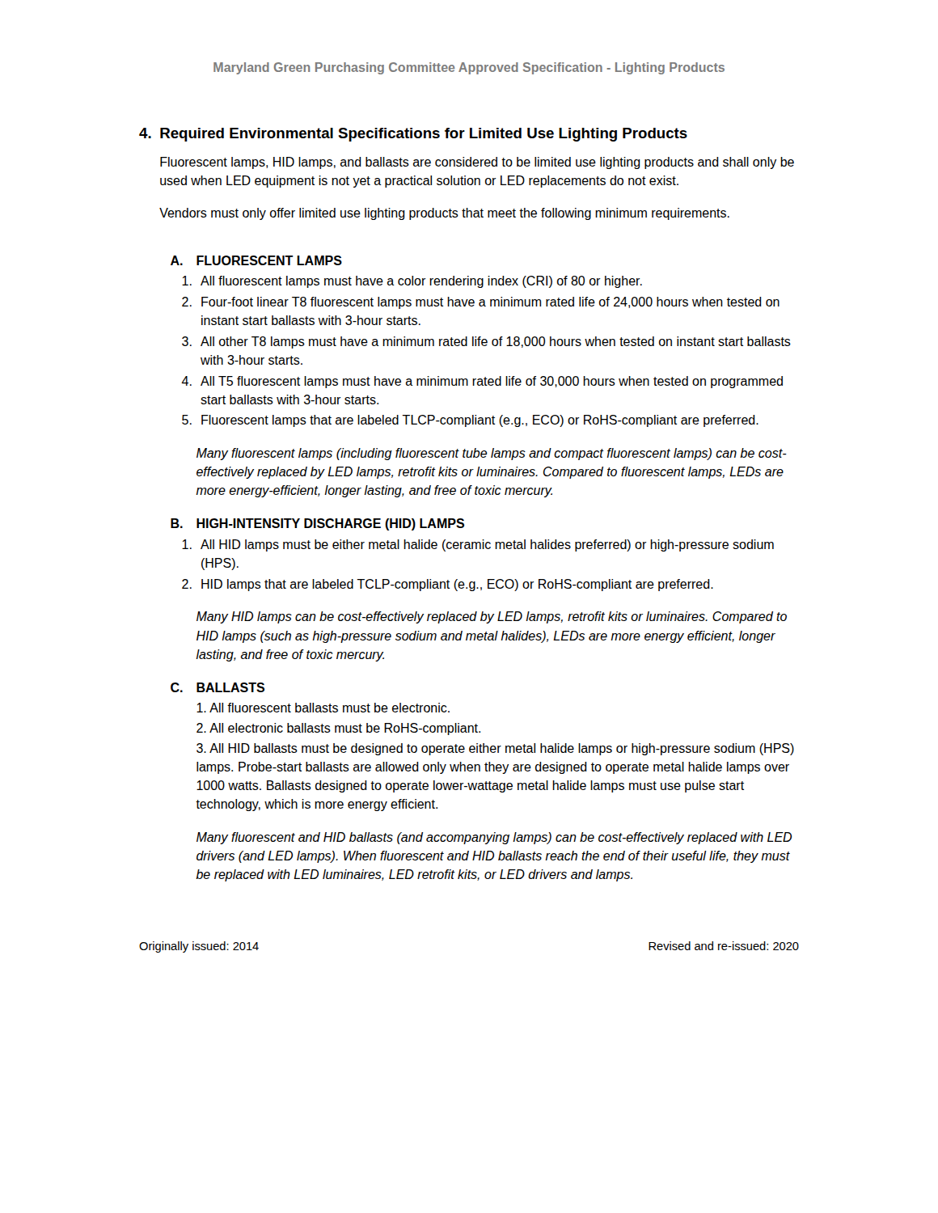Maryland Green Purchasing Committee Approved Specification - Lighting Products
4.
Required Environmental Specifications for Limited Use Lighting Products
Fluorescent lamps, HID lamps, and ballasts are considered to be limited use lighting products and shall only be used when LED equipment is not yet a practical solution or LED replacements do not exist.
Vendors must only offer limited use lighting products that meet the following minimum requirements.
A. FLUORESCENT LAMPS
All fluorescent lamps must have a color rendering index (CRI) of 80 or higher.
Four-foot linear T8 fluorescent lamps must have a minimum rated life of 24,000 hours when tested on instant start ballasts with 3-hour starts.
All other T8 lamps must have a minimum rated life of 18,000 hours when tested on instant start ballasts with 3-hour starts.
All T5 fluorescent lamps must have a minimum rated life of 30,000 hours when tested on programmed start ballasts with 3-hour starts.
Fluorescent lamps that are labeled TLCP-compliant (e.g., ECO) or RoHS-compliant are preferred.
Many fluorescent lamps (including fluorescent tube lamps and compact fluorescent lamps) can be cost-effectively replaced by LED lamps, retrofit kits or luminaires. Compared to fluorescent lamps, LEDs are more energy-efficient, longer lasting, and free of toxic mercury.
B. HIGH-INTENSITY DISCHARGE (HID) LAMPS
All HID lamps must be either metal halide (ceramic metal halides preferred) or high-pressure sodium (HPS).
HID lamps that are labeled TCLP-compliant (e.g., ECO) or RoHS-compliant are preferred.
Many HID lamps can be cost-effectively replaced by LED lamps, retrofit kits or luminaires. Compared to HID lamps (such as high-pressure sodium and metal halides), LEDs are more energy efficient, longer lasting, and free of toxic mercury.
C. BALLASTS
1. All fluorescent ballasts must be electronic.
2. All electronic ballasts must be RoHS-compliant.
3. All HID ballasts must be designed to operate either metal halide lamps or high-pressure sodium (HPS) lamps. Probe-start ballasts are allowed only when they are designed to operate metal halide lamps over 1000 watts. Ballasts designed to operate lower-wattage metal halide lamps must use pulse start technology, which is more energy efficient.
Many fluorescent and HID ballasts (and accompanying lamps) can be cost-effectively replaced with LED drivers (and LED lamps). When fluorescent and HID ballasts reach the end of their useful life, they must be replaced with LED luminaires, LED retrofit kits, or LED drivers and lamps.
Originally issued: 2014 Revised and re-issued: 2020